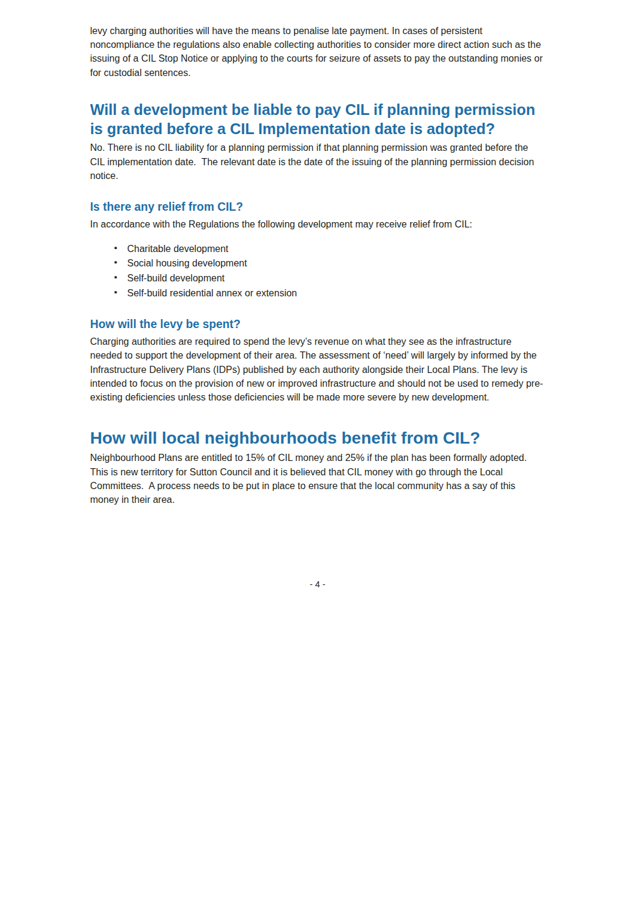levy charging authorities will have the means to penalise late payment. In cases of persistent noncompliance the regulations also enable collecting authorities to consider more direct action such as the issuing of a CIL Stop Notice or applying to the courts for seizure of assets to pay the outstanding monies or for custodial sentences.
Will a development be liable to pay CIL if planning permission is granted before a CIL Implementation date is adopted?
No. There is no CIL liability for a planning permission if that planning permission was granted before the CIL implementation date. The relevant date is the date of the issuing of the planning permission decision notice.
Is there any relief from CIL?
In accordance with the Regulations the following development may receive relief from CIL:
Charitable development
Social housing development
Self-build development
Self-build residential annex or extension
How will the levy be spent?
Charging authorities are required to spend the levy’s revenue on what they see as the infrastructure needed to support the development of their area. The assessment of ‘need’ will largely by informed by the Infrastructure Delivery Plans (IDPs) published by each authority alongside their Local Plans. The levy is intended to focus on the provision of new or improved infrastructure and should not be used to remedy pre-existing deficiencies unless those deficiencies will be made more severe by new development.
How will local neighbourhoods benefit from CIL?
Neighbourhood Plans are entitled to 15% of CIL money and 25% if the plan has been formally adopted. This is new territory for Sutton Council and it is believed that CIL money with go through the Local Committees. A process needs to be put in place to ensure that the local community has a say of this money in their area.
- 4 -